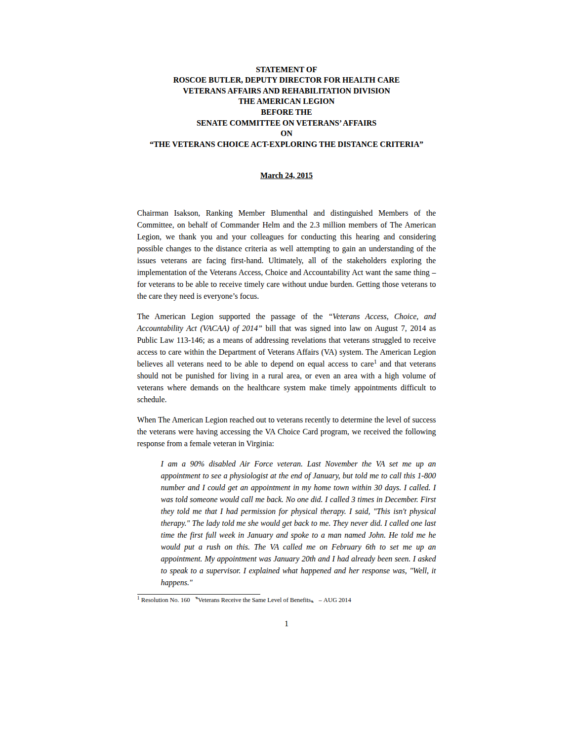Statement of
Roscoe Butler, Deputy Director for Health Care
Veterans Affairs and Rehabilitation Division
The American Legion
Before the
Senate Committee on Veterans’ Affairs
On
“The Veterans Choice Act-Exploring the Distance Criteria”
March 24, 2015
Chairman Isakson, Ranking Member Blumenthal and distinguished Members of the Committee, on behalf of Commander Helm and the 2.3 million members of The American Legion, we thank you and your colleagues for conducting this hearing and considering possible changes to the distance criteria as well attempting to gain an understanding of the issues veterans are facing first-hand. Ultimately, all of the stakeholders exploring the implementation of the Veterans Access, Choice and Accountability Act want the same thing – for veterans to be able to receive timely care without undue burden. Getting those veterans to the care they need is everyone’s focus.
The American Legion supported the passage of the “Veterans Access, Choice, and Accountability Act (VACAA) of 2014” bill that was signed into law on August 7, 2014 as Public Law 113-146; as a means of addressing revelations that veterans struggled to receive access to care within the Department of Veterans Affairs (VA) system. The American Legion believes all veterans need to be able to depend on equal access to care1 and that veterans should not be punished for living in a rural area, or even an area with a high volume of veterans where demands on the healthcare system make timely appointments difficult to schedule.
When The American Legion reached out to veterans recently to determine the level of success the veterans were having accessing the VA Choice Card program, we received the following response from a female veteran in Virginia:
I am a 90% disabled Air Force veteran. Last November the VA set me up an appointment to see a physiologist at the end of January, but told me to call this 1-800 number and I could get an appointment in my home town within 30 days. I called. I was told someone would call me back. No one did. I called 3 times in December. First they told me that I had permission for physical therapy. I said, "This isn't physical therapy." The lady told me she would get back to me. They never did. I called one last time the first full week in January and spoke to a man named John. He told me he would put a rush on this. The VA called me on February 6th to set me up an appointment. My appointment was January 20th and I had already been seen. I asked to speak to a supervisor. I explained what happened and her response was, "Well, it happens."
1 Resolution No. 160 〝Veterans Receive the Same Level of Benefits〟 – AUG 2014
1